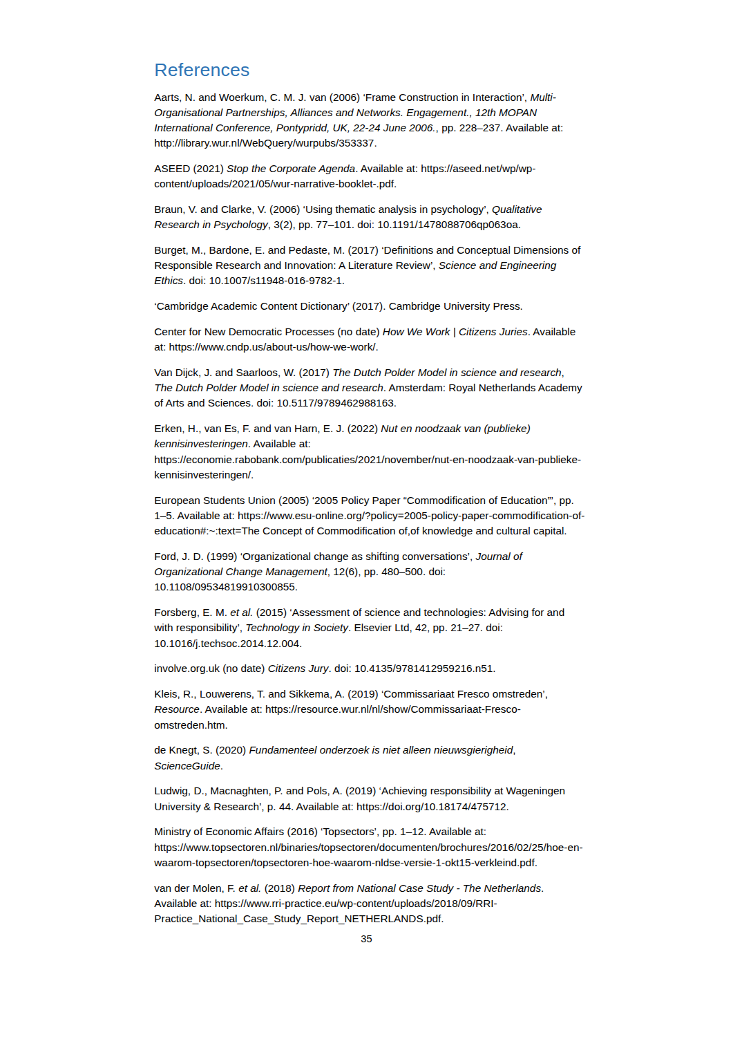References
Aarts, N. and Woerkum, C. M. J. van (2006) ‘Frame Construction in Interaction’, Multi-Organisational Partnerships, Alliances and Networks. Engagement., 12th MOPAN International Conference, Pontypridd, UK, 22-24 June 2006., pp. 228–237. Available at: http://library.wur.nl/WebQuery/wurpubs/353337.
ASEED (2021) Stop the Corporate Agenda. Available at: https://aseed.net/wp/wp-content/uploads/2021/05/wur-narrative-booklet-.pdf.
Braun, V. and Clarke, V. (2006) ‘Using thematic analysis in psychology’, Qualitative Research in Psychology, 3(2), pp. 77–101. doi: 10.1191/1478088706qp063oa.
Burget, M., Bardone, E. and Pedaste, M. (2017) ‘Definitions and Conceptual Dimensions of Responsible Research and Innovation: A Literature Review’, Science and Engineering Ethics. doi: 10.1007/s11948-016-9782-1.
‘Cambridge Academic Content Dictionary’ (2017). Cambridge University Press.
Center for New Democratic Processes (no date) How We Work | Citizens Juries. Available at: https://www.cndp.us/about-us/how-we-work/.
Van Dijck, J. and Saarloos, W. (2017) The Dutch Polder Model in science and research, The Dutch Polder Model in science and research. Amsterdam: Royal Netherlands Academy of Arts and Sciences. doi: 10.5117/9789462988163.
Erken, H., van Es, F. and van Harn, E. J. (2022) Nut en noodzaak van (publieke) kennisinvesteringen. Available at: https://economie.rabobank.com/publicaties/2021/november/nut-en-noodzaak-van-publieke-kennisinvesteringen/.
European Students Union (2005) ‘2005 Policy Paper “Commodification of Education”’, pp. 1–5. Available at: https://www.esu-online.org/?policy=2005-policy-paper-commodification-of-education#:~:text=The Concept of Commodification of,of knowledge and cultural capital.
Ford, J. D. (1999) ‘Organizational change as shifting conversations’, Journal of Organizational Change Management, 12(6), pp. 480–500. doi: 10.1108/09534819910300855.
Forsberg, E. M. et al. (2015) ‘Assessment of science and technologies: Advising for and with responsibility’, Technology in Society. Elsevier Ltd, 42, pp. 21–27. doi: 10.1016/j.techsoc.2014.12.004.
involve.org.uk (no date) Citizens Jury. doi: 10.4135/9781412959216.n51.
Kleis, R., Louwerens, T. and Sikkema, A. (2019) ‘Commissariaat Fresco omstreden’, Resource. Available at: https://resource.wur.nl/nl/show/Commissariaat-Fresco-omstreden.htm.
de Knegt, S. (2020) Fundamenteel onderzoek is niet alleen nieuwsgierigheid, ScienceGuide.
Ludwig, D., Macnaghten, P. and Pols, A. (2019) ‘Achieving responsibility at Wageningen University & Research’, p. 44. Available at: https://doi.org/10.18174/475712.
Ministry of Economic Affairs (2016) ‘Topsectors’, pp. 1–12. Available at: https://www.topsectoren.nl/binaries/topsectoren/documenten/brochures/2016/02/25/hoe-en-waarom-topsectoren/topsectoren-hoe-waarom-nldse-versie-1-okt15-verkleind.pdf.
van der Molen, F. et al. (2018) Report from National Case Study - The Netherlands. Available at: https://www.rri-practice.eu/wp-content/uploads/2018/09/RRI-Practice_National_Case_Study_Report_NETHERLANDS.pdf.
35